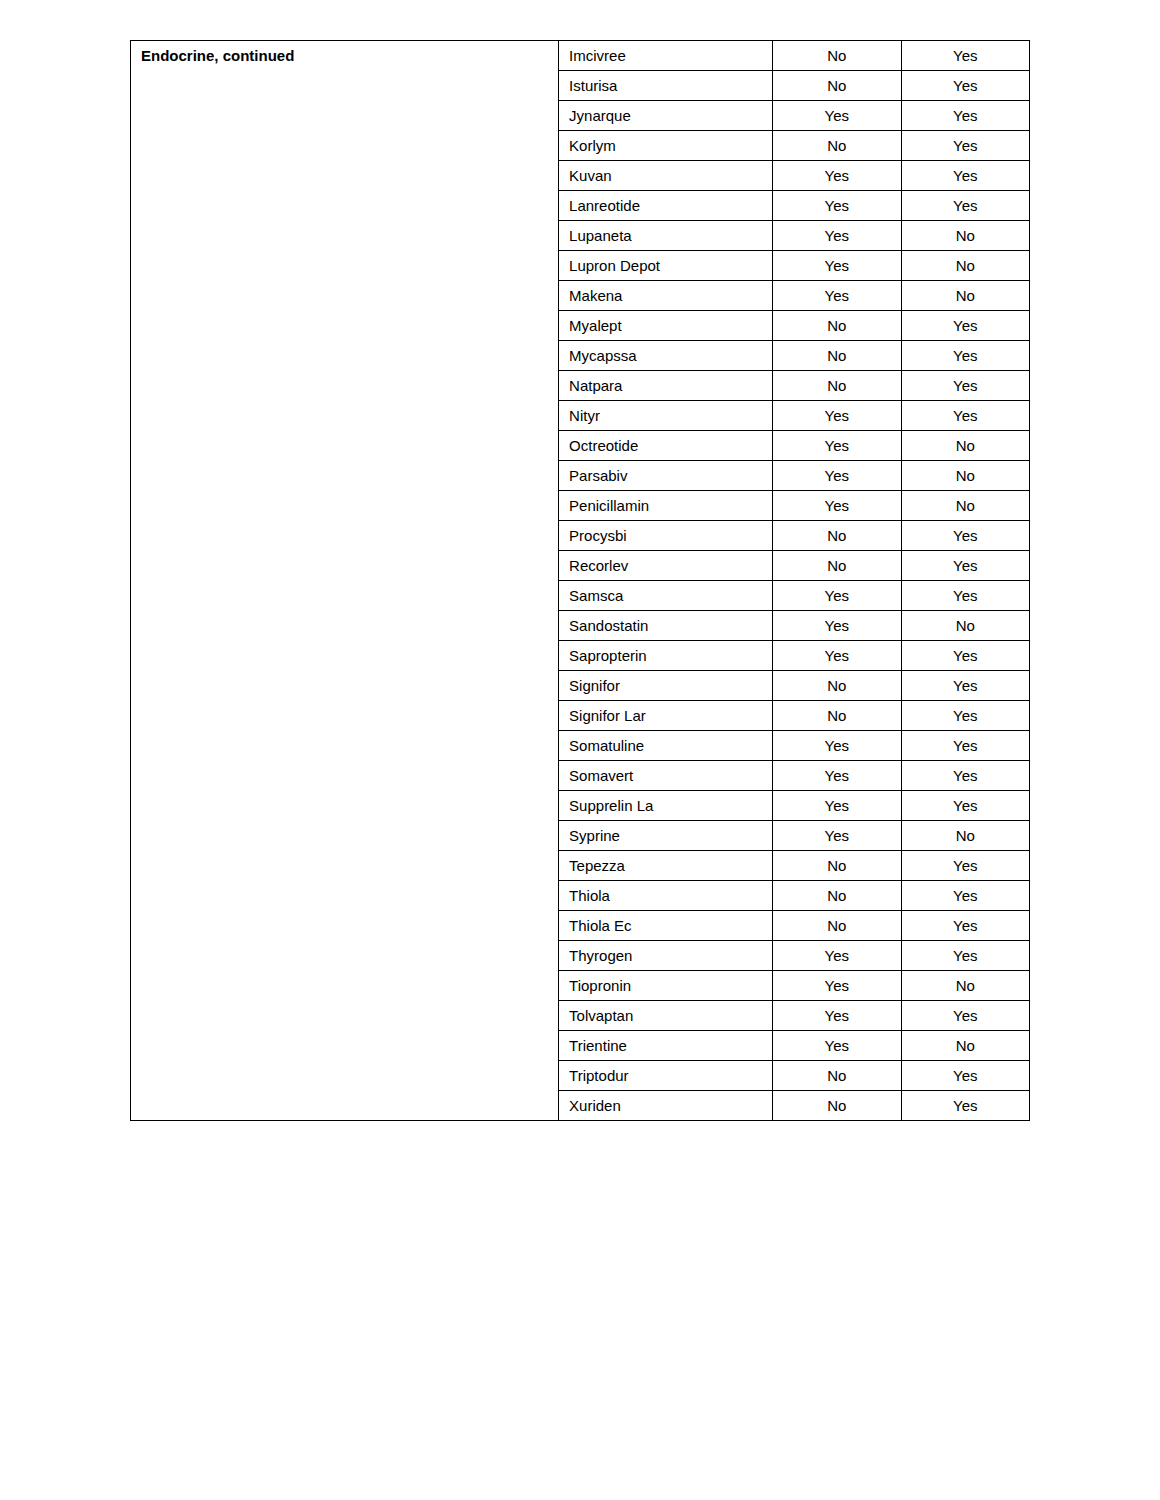| Endocrine, continued | Imcivree | No | Yes |
| Isturisa | No | Yes |
| Jynarque | Yes | Yes |
| Korlym | No | Yes |
| Kuvan | Yes | Yes |
| Lanreotide | Yes | Yes |
| Lupaneta | Yes | No |
| Lupron Depot | Yes | No |
| Makena | Yes | No |
| Myalept | No | Yes |
| Mycapssa | No | Yes |
| Natpara | No | Yes |
| Nityr | Yes | Yes |
| Octreotide | Yes | No |
| Parsabiv | Yes | No |
| Penicillamin | Yes | No |
| Procysbi | No | Yes |
| Recorlev | No | Yes |
| Samsca | Yes | Yes |
| Sandostatin | Yes | No |
| Sapropterin | Yes | Yes |
| Signifor | No | Yes |
| Signifor Lar | No | Yes |
| Somatuline | Yes | Yes |
| Somavert | Yes | Yes |
| Supprelin La | Yes | Yes |
| Syprine | Yes | No |
| Tepezza | No | Yes |
| Thiola | No | Yes |
| Thiola Ec | No | Yes |
| Thyrogen | Yes | Yes |
| Tiopronin | Yes | No |
| Tolvaptan | Yes | Yes |
| Trientine | Yes | No |
| Triptodur | No | Yes |
| Xuriden | No | Yes |